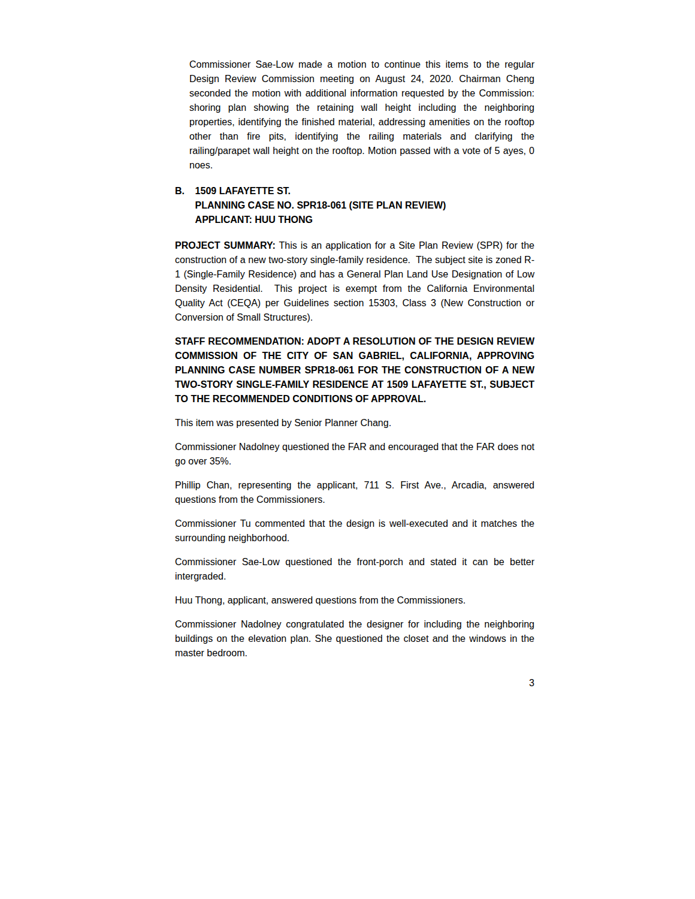Commissioner Sae-Low made a motion to continue this items to the regular Design Review Commission meeting on August 24, 2020. Chairman Cheng seconded the motion with additional information requested by the Commission: shoring plan showing the retaining wall height including the neighboring properties, identifying the finished material, addressing amenities on the rooftop other than fire pits, identifying the railing materials and clarifying the railing/parapet wall height on the rooftop. Motion passed with a vote of 5 ayes, 0 noes.
B.
1509 LAFAYETTE ST.
PLANNING CASE NO. SPR18-061 (SITE PLAN REVIEW)
APPLICANT: HUU THONG
PROJECT SUMMARY: This is an application for a Site Plan Review (SPR) for the construction of a new two-story single-family residence. The subject site is zoned R-1 (Single-Family Residence) and has a General Plan Land Use Designation of Low Density Residential. This project is exempt from the California Environmental Quality Act (CEQA) per Guidelines section 15303, Class 3 (New Construction or Conversion of Small Structures).
STAFF RECOMMENDATION: ADOPT A RESOLUTION OF THE DESIGN REVIEW COMMISSION OF THE CITY OF SAN GABRIEL, CALIFORNIA, APPROVING PLANNING CASE NUMBER SPR18-061 FOR THE CONSTRUCTION OF A NEW TWO-STORY SINGLE-FAMILY RESIDENCE AT 1509 LAFAYETTE ST., SUBJECT TO THE RECOMMENDED CONDITIONS OF APPROVAL.
This item was presented by Senior Planner Chang.
Commissioner Nadolney questioned the FAR and encouraged that the FAR does not go over 35%.
Phillip Chan, representing the applicant, 711 S. First Ave., Arcadia, answered questions from the Commissioners.
Commissioner Tu commented that the design is well-executed and it matches the surrounding neighborhood.
Commissioner Sae-Low questioned the front-porch and stated it can be better intergraded.
Huu Thong, applicant, answered questions from the Commissioners.
Commissioner Nadolney congratulated the designer for including the neighboring buildings on the elevation plan. She questioned the closet and the windows in the master bedroom.
3